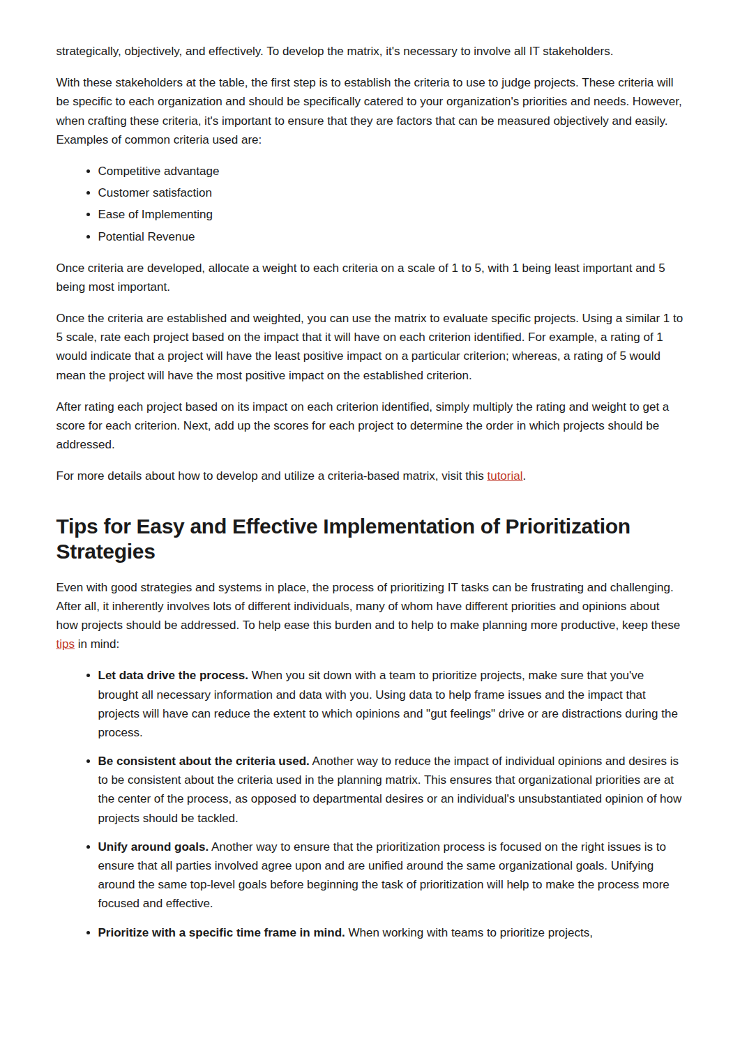strategically, objectively, and effectively. To develop the matrix, it's necessary to involve all IT stakeholders.
With these stakeholders at the table, the first step is to establish the criteria to use to judge projects. These criteria will be specific to each organization and should be specifically catered to your organization's priorities and needs. However, when crafting these criteria, it's important to ensure that they are factors that can be measured objectively and easily. Examples of common criteria used are:
Competitive advantage
Customer satisfaction
Ease of Implementing
Potential Revenue
Once criteria are developed, allocate a weight to each criteria on a scale of 1 to 5, with 1 being least important and 5 being most important.
Once the criteria are established and weighted, you can use the matrix to evaluate specific projects. Using a similar 1 to 5 scale, rate each project based on the impact that it will have on each criterion identified. For example, a rating of 1 would indicate that a project will have the least positive impact on a particular criterion; whereas, a rating of 5 would mean the project will have the most positive impact on the established criterion.
After rating each project based on its impact on each criterion identified, simply multiply the rating and weight to get a score for each criterion. Next, add up the scores for each project to determine the order in which projects should be addressed.
For more details about how to develop and utilize a criteria-based matrix, visit this tutorial.
Tips for Easy and Effective Implementation of Prioritization Strategies
Even with good strategies and systems in place, the process of prioritizing IT tasks can be frustrating and challenging. After all, it inherently involves lots of different individuals, many of whom have different priorities and opinions about how projects should be addressed. To help ease this burden and to help to make planning more productive, keep these tips in mind:
Let data drive the process. When you sit down with a team to prioritize projects, make sure that you've brought all necessary information and data with you. Using data to help frame issues and the impact that projects will have can reduce the extent to which opinions and "gut feelings" drive or are distractions during the process.
Be consistent about the criteria used. Another way to reduce the impact of individual opinions and desires is to be consistent about the criteria used in the planning matrix. This ensures that organizational priorities are at the center of the process, as opposed to departmental desires or an individual's unsubstantiated opinion of how projects should be tackled.
Unify around goals. Another way to ensure that the prioritization process is focused on the right issues is to ensure that all parties involved agree upon and are unified around the same organizational goals. Unifying around the same top-level goals before beginning the task of prioritization will help to make the process more focused and effective.
Prioritize with a specific time frame in mind. When working with teams to prioritize projects,